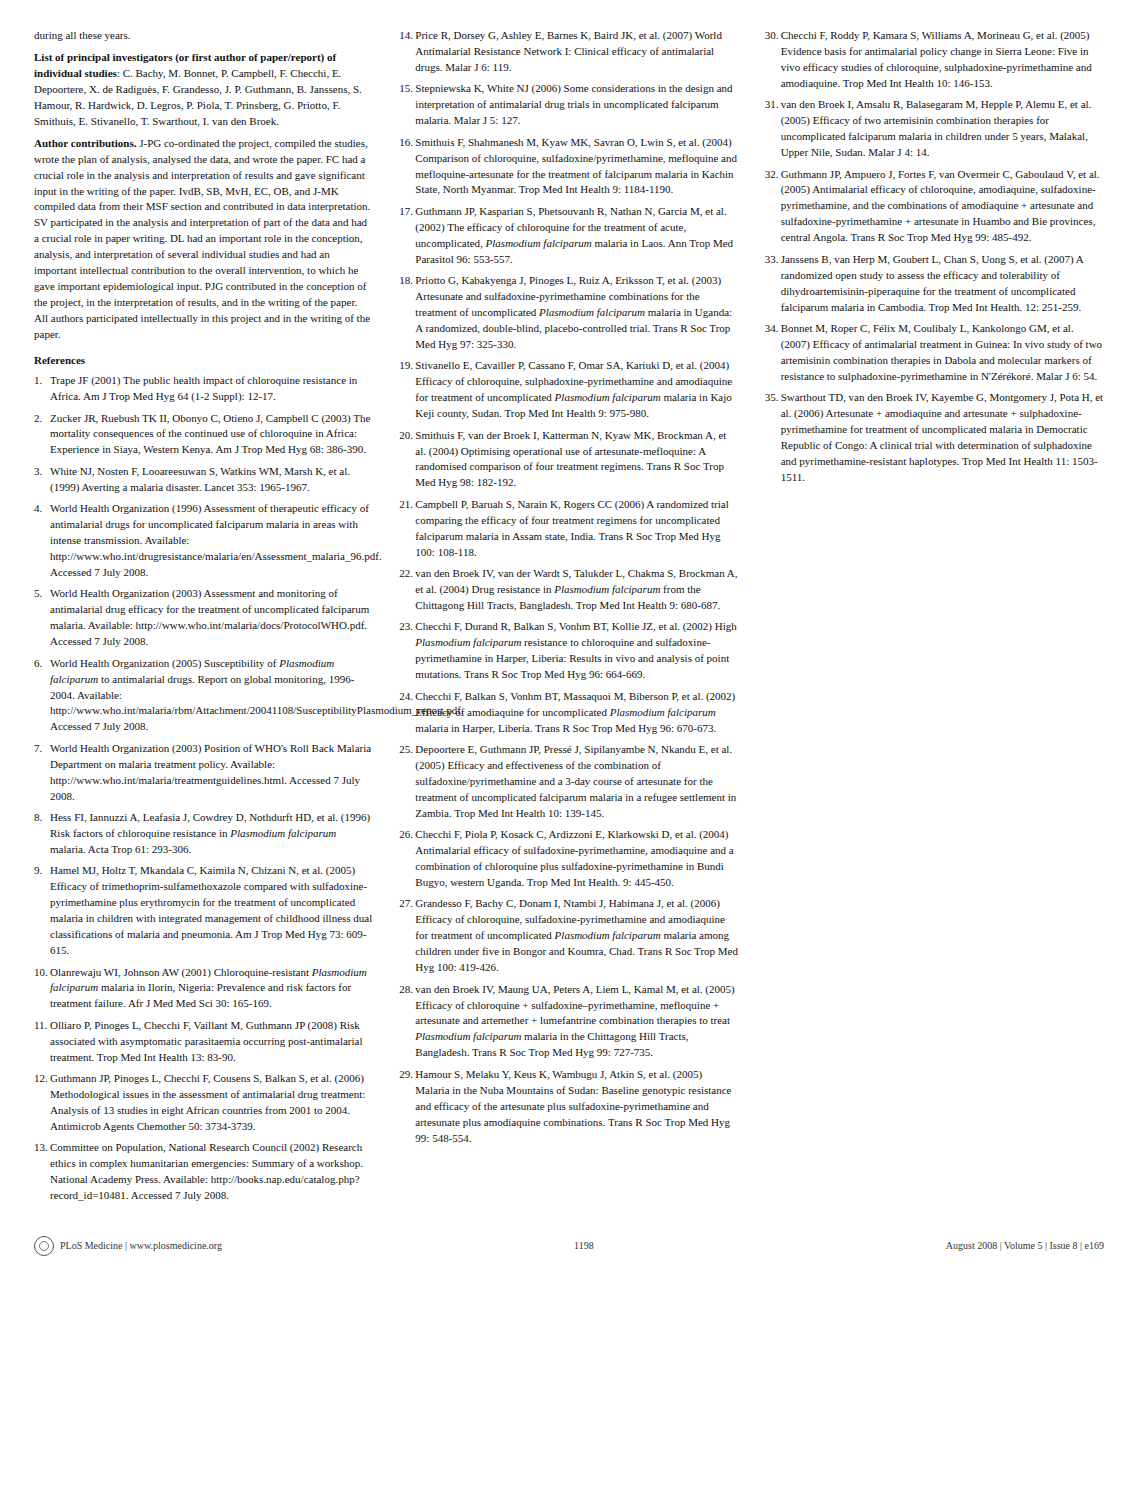during all these years.
List of principal investigators (or first author of paper/report) of individual studies: C. Bachy, M. Bonnet, P. Campbell, F. Checchi, E. Depoortere, X. de Radiguès, F. Grandesso, J. P. Guthmann, B. Janssens, S. Hamour, R. Hardwick, D. Legros, P. Piola, T. Prinsberg, G. Priotto, F. Smithuis, E. Stivanello, T. Swarthout, I. van den Broek.
Author contributions. J-PG co-ordinated the project, compiled the studies, wrote the plan of analysis, analysed the data, and wrote the paper. FC had a crucial role in the analysis and interpretation of results and gave significant input in the writing of the paper. IvdB, SB, MvH, EC, OB, and J-MK compiled data from their MSF section and contributed in data interpretation. SV participated in the analysis and interpretation of part of the data and had a crucial role in paper writing. DL had an important role in the conception, analysis, and interpretation of several individual studies and had an important intellectual contribution to the overall intervention, to which he gave important epidemiological input. PJG contributed in the conception of the project, in the interpretation of results, and in the writing of the paper. All authors participated intellectually in this project and in the writing of the paper.
References
Trape JF (2001) The public health impact of chloroquine resistance in Africa. Am J Trop Med Hyg 64 (1-2 Suppl): 12-17.
Zucker JR, Ruebush TK II, Obonyo C, Otieno J, Campbell C (2003) The mortality consequences of the continued use of chloroquine in Africa: Experience in Siaya, Western Kenya. Am J Trop Med Hyg 68: 386-390.
White NJ, Nosten F, Looareesuwan S, Watkins WM, Marsh K, et al. (1999) Averting a malaria disaster. Lancet 353: 1965-1967.
World Health Organization (1996) Assessment of therapeutic efficacy of antimalarial drugs for uncomplicated falciparum malaria in areas with intense transmission. Available: http://www.who.int/drugresistance/malaria/en/Assessment_malaria_96.pdf. Accessed 7 July 2008.
World Health Organization (2003) Assessment and monitoring of antimalarial drug efficacy for the treatment of uncomplicated falciparum malaria. Available: http://www.who.int/malaria/docs/ProtocolWHO.pdf. Accessed 7 July 2008.
World Health Organization (2005) Susceptibility of Plasmodium falciparum to antimalarial drugs. Report on global monitoring, 1996-2004. Available: http://www.who.int/malaria/rbm/Attachment/20041108/SusceptibilityPlasmodium_report.pdf. Accessed 7 July 2008.
World Health Organization (2003) Position of WHO's Roll Back Malaria Department on malaria treatment policy. Available: http://www.who.int/malaria/treatmentguidelines.html. Accessed 7 July 2008.
Hess FI, Iannuzzi A, Leafasia J, Cowdrey D, Nothdurft HD, et al. (1996) Risk factors of chloroquine resistance in Plasmodium falciparum malaria. Acta Trop 61: 293-306.
Hamel MJ, Holtz T, Mkandala C, Kaimila N, Chizani N, et al. (2005) Efficacy of trimethoprim-sulfamethoxazole compared with sulfadoxine-pyrimethamine plus erythromycin for the treatment of uncomplicated malaria in children with integrated management of childhood illness dual classifications of malaria and pneumonia. Am J Trop Med Hyg 73: 609-615.
Olanrewaju WI, Johnson AW (2001) Chloroquine-resistant Plasmodium falciparum malaria in Ilorin, Nigeria: Prevalence and risk factors for treatment failure. Afr J Med Med Sci 30: 165-169.
Olliaro P, Pinoges L, Checchi F, Vaillant M, Guthmann JP (2008) Risk associated with asymptomatic parasitaemia occurring post-antimalarial treatment. Trop Med Int Health 13: 83-90.
Guthmann JP, Pinoges L, Checchi F, Cousens S, Balkan S, et al. (2006) Methodological issues in the assessment of antimalarial drug treatment: Analysis of 13 studies in eight African countries from 2001 to 2004. Antimicrob Agents Chemother 50: 3734-3739.
Committee on Population, National Research Council (2002) Research ethics in complex humanitarian emergencies: Summary of a workshop. National Academy Press. Available: http://books.nap.edu/catalog.php?record_id=10481. Accessed 7 July 2008.
Price R, Dorsey G, Ashley E, Barnes K, Baird JK, et al. (2007) World Antimalarial Resistance Network I: Clinical efficacy of antimalarial drugs. Malar J 6: 119.
Stepniewska K, White NJ (2006) Some considerations in the design and interpretation of antimalarial drug trials in uncomplicated falciparum malaria. Malar J 5: 127.
Smithuis F, Shahmanesh M, Kyaw MK, Savran O, Lwin S, et al. (2004) Comparison of chloroquine, sulfadoxine/pyrimethamine, mefloquine and mefloquine-artesunate for the treatment of falciparum malaria in Kachin State, North Myanmar. Trop Med Int Health 9: 1184-1190.
Guthmann JP, Kasparian S, Phetsouvanh R, Nathan N, Garcia M, et al. (2002) The efficacy of chloroquine for the treatment of acute, uncomplicated, Plasmodium falciparum malaria in Laos. Ann Trop Med Parasitol 96: 553-557.
Priotto G, Kabakyenga J, Pinoges L, Ruiz A, Eriksson T, et al. (2003) Artesunate and sulfadoxine-pyrimethamine combinations for the treatment of uncomplicated Plasmodium falciparum malaria in Uganda: A randomized, double-blind, placebo-controlled trial. Trans R Soc Trop Med Hyg 97: 325-330.
Stivanello E, Cavailler P, Cassano F, Omar SA, Kariuki D, et al. (2004) Efficacy of chloroquine, sulphadoxine-pyrimethamine and amodiaquine for treatment of uncomplicated Plasmodium falciparum malaria in Kajo Keji county, Sudan. Trop Med Int Health 9: 975-980.
Smithuis F, van der Broek I, Katterman N, Kyaw MK, Brockman A, et al. (2004) Optimising operational use of artesunate-mefloquine: A randomised comparison of four treatment regimens. Trans R Soc Trop Med Hyg 98: 182-192.
Campbell P, Baruah S, Narain K, Rogers CC (2006) A randomized trial comparing the efficacy of four treatment regimens for uncomplicated falciparum malaria in Assam state, India. Trans R Soc Trop Med Hyg 100: 108-118.
van den Broek IV, van der Wardt S, Talukder L, Chakma S, Brockman A, et al. (2004) Drug resistance in Plasmodium falciparum from the Chittagong Hill Tracts, Bangladesh. Trop Med Int Health 9: 680-687.
Checchi F, Durand R, Balkan S, Vonhm BT, Kollie JZ, et al. (2002) High Plasmodium falciparum resistance to chloroquine and sulfadoxine-pyrimethamine in Harper, Liberia: Results in vivo and analysis of point mutations. Trans R Soc Trop Med Hyg 96: 664-669.
Checchi F, Balkan S, Vonhm BT, Massaquoi M, Biberson P, et al. (2002) Efficacy of amodiaquine for uncomplicated Plasmodium falciparum malaria in Harper, Liberia. Trans R Soc Trop Med Hyg 96: 670-673.
Depoortere E, Guthmann JP, Pressé J, Sipilanyambe N, Nkandu E, et al. (2005) Efficacy and effectiveness of the combination of sulfadoxine/pyrimethamine and a 3-day course of artesunate for the treatment of uncomplicated falciparum malaria in a refugee settlement in Zambia. Trop Med Int Health 10: 139-145.
Checchi F, Piola P, Kosack C, Ardizzoni E, Klarkowski D, et al. (2004) Antimalarial efficacy of sulfadoxine-pyrimethamine, amodiaquine and a combination of chloroquine plus sulfadoxine-pyrimethamine in Bundi Bugyo, western Uganda. Trop Med Int Health. 9: 445-450.
Grandesso F, Bachy C, Donam I, Ntambi J, Habimana J, et al. (2006) Efficacy of chloroquine, sulfadoxine-pyrimethamine and amodiaquine for treatment of uncomplicated Plasmodium falciparum malaria among children under five in Bongor and Koumra, Chad. Trans R Soc Trop Med Hyg 100: 419-426.
van den Broek IV, Maung UA, Peters A, Liem L, Kamal M, et al. (2005) Efficacy of chloroquine + sulfadoxine–pyrimethamine, mefloquine + artesunate and artemether + lumefantrine combination therapies to treat Plasmodium falciparum malaria in the Chittagong Hill Tracts, Bangladesh. Trans R Soc Trop Med Hyg 99: 727-735.
Hamour S, Melaku Y, Keus K, Wambugu J, Atkin S, et al. (2005) Malaria in the Nuba Mountains of Sudan: Baseline genotypic resistance and efficacy of the artesunate plus sulfadoxine-pyrimethamine and artesunate plus amodiaquine combinations. Trans R Soc Trop Med Hyg 99: 548-554.
Checchi F, Roddy P, Kamara S, Williams A, Morineau G, et al. (2005) Evidence basis for antimalarial policy change in Sierra Leone: Five in vivo efficacy studies of chloroquine, sulphadoxine-pyrimethamine and amodiaquine. Trop Med Int Health 10: 146-153.
van den Broek I, Amsalu R, Balasegaram M, Hepple P, Alemu E, et al. (2005) Efficacy of two artemisinin combination therapies for uncomplicated falciparum malaria in children under 5 years, Malakal, Upper Nile, Sudan. Malar J 4: 14.
Guthmann JP, Ampuero J, Fortes F, van Overmeir C, Gaboulaud V, et al. (2005) Antimalarial efficacy of chloroquine, amodiaquine, sulfadoxine-pyrimethamine, and the combinations of amodiaquine + artesunate and sulfadoxine-pyrimethamine + artesunate in Huambo and Bie provinces, central Angola. Trans R Soc Trop Med Hyg 99: 485-492.
Janssens B, van Herp M, Goubert L, Chan S, Uong S, et al. (2007) A randomized open study to assess the efficacy and tolerability of dihydroartemisinin-piperaquine for the treatment of uncomplicated falciparum malaria in Cambodia. Trop Med Int Health. 12: 251-259.
Bonnet M, Roper C, Félix M, Coulibaly L, Kankolongo GM, et al. (2007) Efficacy of antimalarial treatment in Guinea: In vivo study of two artemisinin combination therapies in Dabola and molecular markers of resistance to sulphadoxine-pyrimethamine in N'Zérékoré. Malar J 6: 54.
Swarthout TD, van den Broek IV, Kayembe G, Montgomery J, Pota H, et al. (2006) Artesunate + amodiaquine and artesunate + sulphadoxine-pyrimethamine for treatment of uncomplicated malaria in Democratic Republic of Congo: A clinical trial with determination of sulphadoxine and pyrimethamine-resistant haplotypes. Trop Med Int Health 11: 1503-1511.
PLoS Medicine | www.plosmedicine.org
1198
August 2008 | Volume 5 | Issue 8 | e169